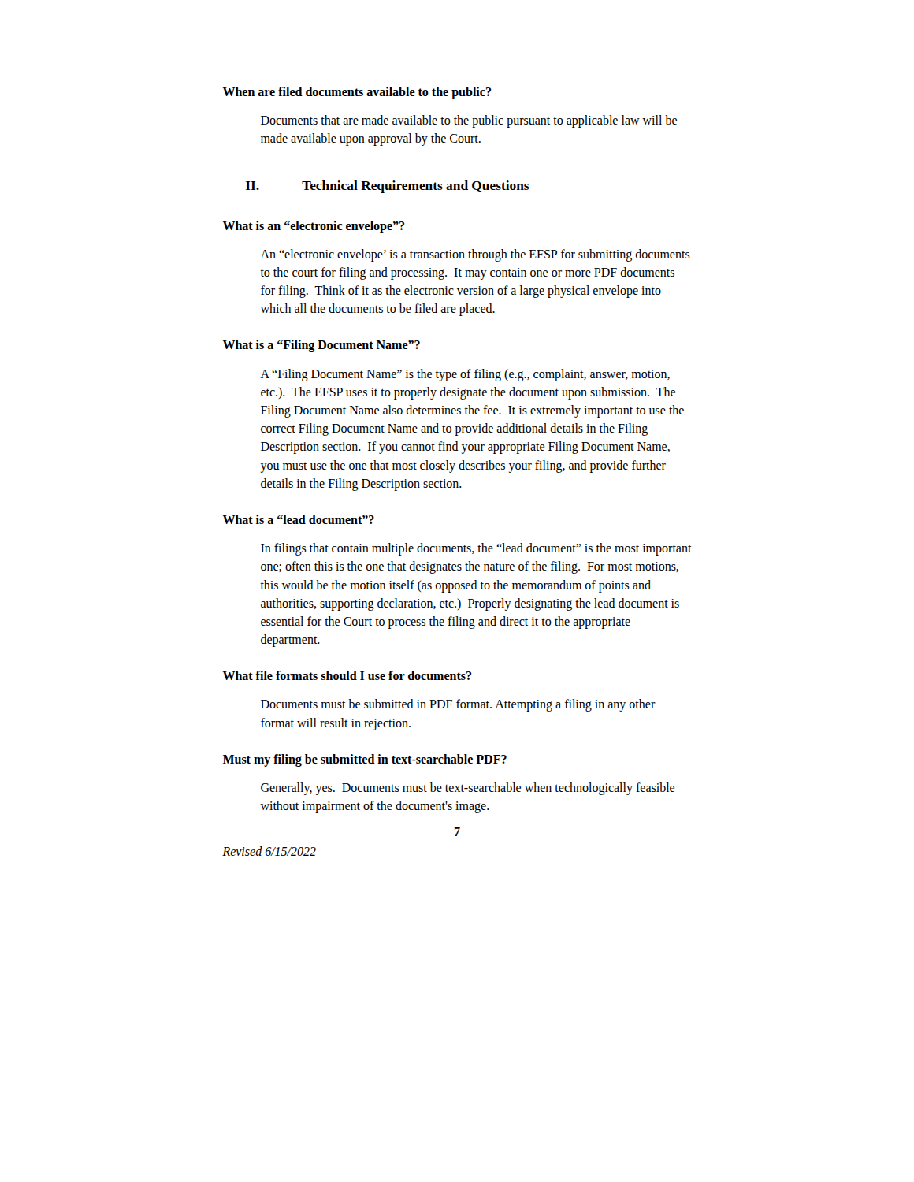When are filed documents available to the public?
Documents that are made available to the public pursuant to applicable law will be made available upon approval by the Court.
II. Technical Requirements and Questions
What is an “electronic envelope”?
An “electronic envelope’ is a transaction through the EFSP for submitting documents to the court for filing and processing. It may contain one or more PDF documents for filing. Think of it as the electronic version of a large physical envelope into which all the documents to be filed are placed.
What is a “Filing Document Name”?
A “Filing Document Name” is the type of filing (e.g., complaint, answer, motion, etc.). The EFSP uses it to properly designate the document upon submission. The Filing Document Name also determines the fee. It is extremely important to use the correct Filing Document Name and to provide additional details in the Filing Description section. If you cannot find your appropriate Filing Document Name, you must use the one that most closely describes your filing, and provide further details in the Filing Description section.
What is a “lead document”?
In filings that contain multiple documents, the “lead document” is the most important one; often this is the one that designates the nature of the filing. For most motions, this would be the motion itself (as opposed to the memorandum of points and authorities, supporting declaration, etc.) Properly designating the lead document is essential for the Court to process the filing and direct it to the appropriate department.
What file formats should I use for documents?
Documents must be submitted in PDF format. Attempting a filing in any other format will result in rejection.
Must my filing be submitted in text-searchable PDF?
Generally, yes. Documents must be text-searchable when technologically feasible without impairment of the document's image.
7
Revised 6/15/2022